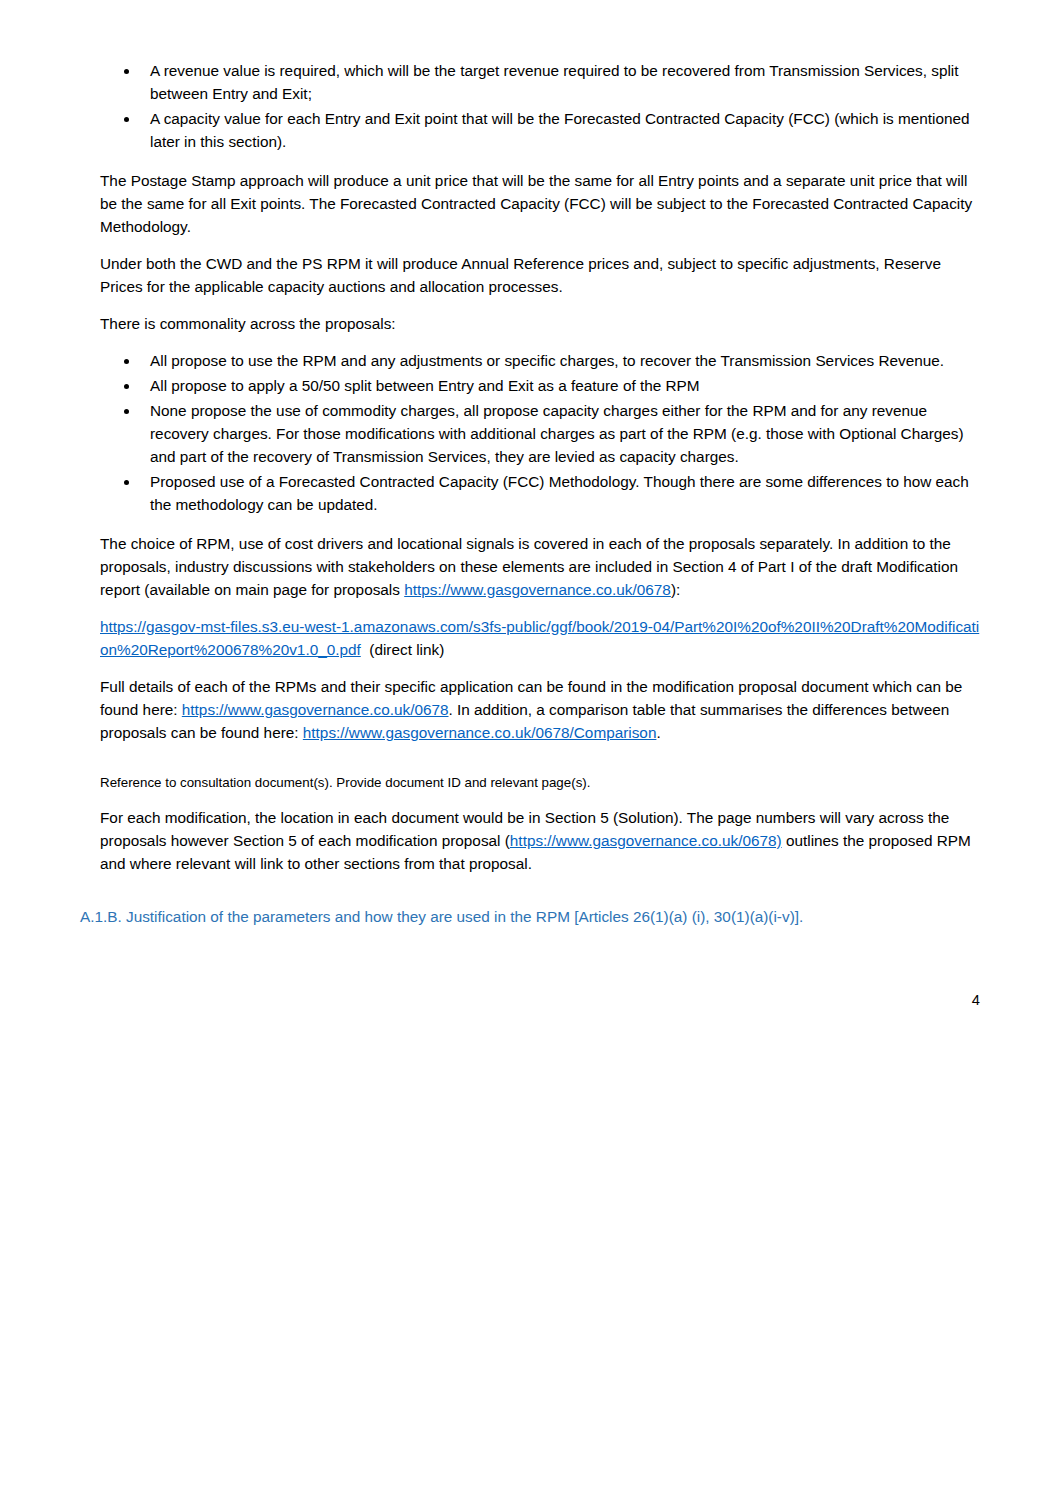A revenue value is required, which will be the target revenue required to be recovered from Transmission Services, split between Entry and Exit;
A capacity value for each Entry and Exit point that will be the Forecasted Contracted Capacity (FCC) (which is mentioned later in this section).
The Postage Stamp approach will produce a unit price that will be the same for all Entry points and a separate unit price that will be the same for all Exit points. The Forecasted Contracted Capacity (FCC) will be subject to the Forecasted Contracted Capacity Methodology.
Under both the CWD and the PS RPM it will produce Annual Reference prices and, subject to specific adjustments, Reserve Prices for the applicable capacity auctions and allocation processes.
There is commonality across the proposals:
All propose to use the RPM and any adjustments or specific charges, to recover the Transmission Services Revenue.
All propose to apply a 50/50 split between Entry and Exit as a feature of the RPM
None propose the use of commodity charges, all propose capacity charges either for the RPM and for any revenue recovery charges. For those modifications with additional charges as part of the RPM (e.g. those with Optional Charges) and part of the recovery of Transmission Services, they are levied as capacity charges.
Proposed use of a Forecasted Contracted Capacity (FCC) Methodology. Though there are some differences to how each the methodology can be updated.
The choice of RPM, use of cost drivers and locational signals is covered in each of the proposals separately. In addition to the proposals, industry discussions with stakeholders on these elements are included in Section 4 of Part I of the draft Modification report (available on main page for proposals https://www.gasgovernance.co.uk/0678):
https://gasgov-mst-files.s3.eu-west-1.amazonaws.com/s3fs-public/ggf/book/2019-04/Part%20I%20of%20II%20Draft%20Modification%20Report%200678%20v1.0_0.pdf (direct link)
Full details of each of the RPMs and their specific application can be found in the modification proposal document which can be found here: https://www.gasgovernance.co.uk/0678. In addition, a comparison table that summarises the differences between proposals can be found here: https://www.gasgovernance.co.uk/0678/Comparison.
Reference to consultation document(s). Provide document ID and relevant page(s).
For each modification, the location in each document would be in Section 5 (Solution). The page numbers will vary across the proposals however Section 5 of each modification proposal (https://www.gasgovernance.co.uk/0678) outlines the proposed RPM and where relevant will link to other sections from that proposal.
A.1.B. Justification of the parameters and how they are used in the RPM [Articles 26(1)(a) (i), 30(1)(a)(i-v)].
4